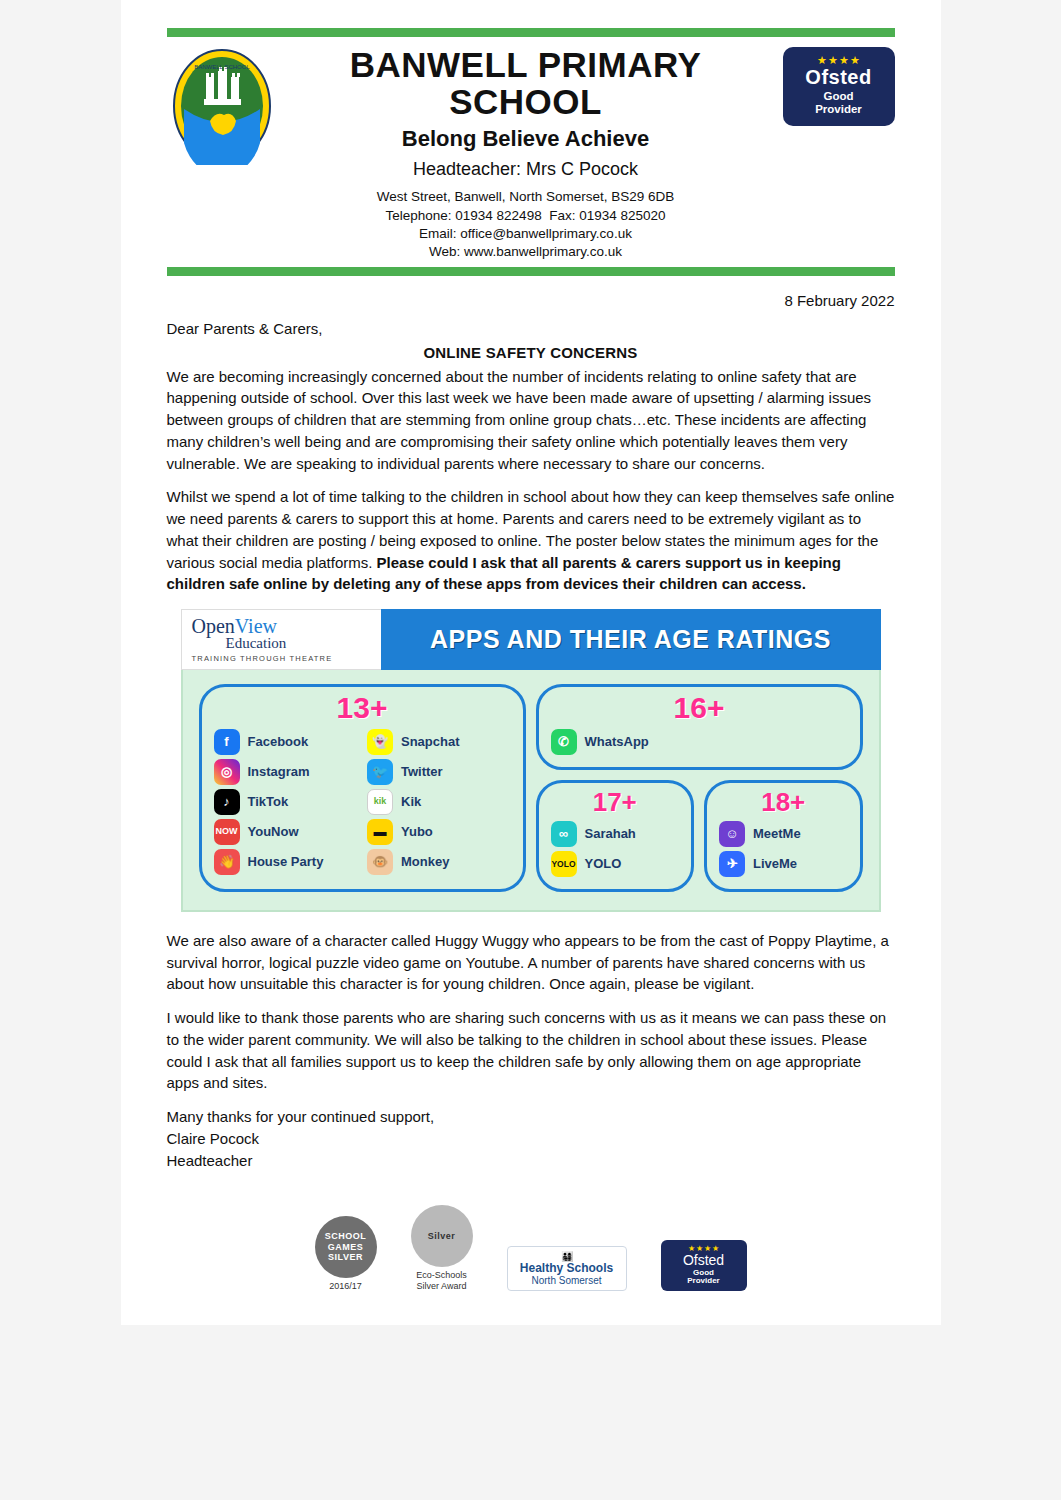BANWELL SCHOOL
BANWELL PRIMARY SCHOOL
Belong Believe Achieve
Headteacher: Mrs C Pocock
West Street, Banwell, North Somerset, BS29 6DB
Telephone: 01934 822498 Fax: 01934 825020
Email: office@banwellprimary.co.uk
Web: www.banwellprimary.co.uk
★★★★
Ofsted
Good
Provider
8 February 2022
Dear Parents & Carers,
ONLINE SAFETY CONCERNS
We are becoming increasingly concerned about the number of incidents relating to online safety that are happening outside of school. Over this last week we have been made aware of upsetting / alarming issues between groups of children that are stemming from online group chats…etc. These incidents are affecting many children’s well being and are compromising their safety online which potentially leaves them very vulnerable. We are speaking to individual parents where necessary to share our concerns.
Whilst we spend a lot of time talking to the children in school about how they can keep themselves safe online we need parents & carers to support this at home. Parents and carers need to be extremely vigilant as to what their children are posting / being exposed to online. The poster below states the minimum ages for the various social media platforms. Please could I ask that all parents & carers support us in keeping children safe online by deleting any of these apps from devices their children can access.
OpenView
Education
TRAINING THROUGH THEATRE
APPS AND THEIR AGE RATINGS
13+
f Facebook
👻Snapchat
◎Instagram
🐦Twitter
♪TikTok
kik Kik
NOWYouNow
▬Yubo
👋House Party
🐵Monkey
16+
✆WhatsApp
17+
∞Sarahah
YOLOYOLO
18+
☺MeetMe
✈LiveMe
We are also aware of a character called Huggy Wuggy who appears to be from the cast of Poppy Playtime, a survival horror, logical puzzle video game on Youtube. A number of parents have shared concerns with us about how unsuitable this character is for young children. Once again, please be vigilant.
I would like to thank those parents who are sharing such concerns with us as it means we can pass these on to the wider parent community. We will also be talking to the children in school about these issues. Please could I ask that all families support us to keep the children safe by only allowing them on age appropriate apps and sites.
Many thanks for your continued support,
Claire Pocock
Headteacher
SCHOOL
GAMES
SILVER
2016/17
Silver
Eco-Schools
Silver Award
👨‍👩‍👧‍👦
Healthy Schools
North Somerset
★★★★
Ofsted
Good
Provider